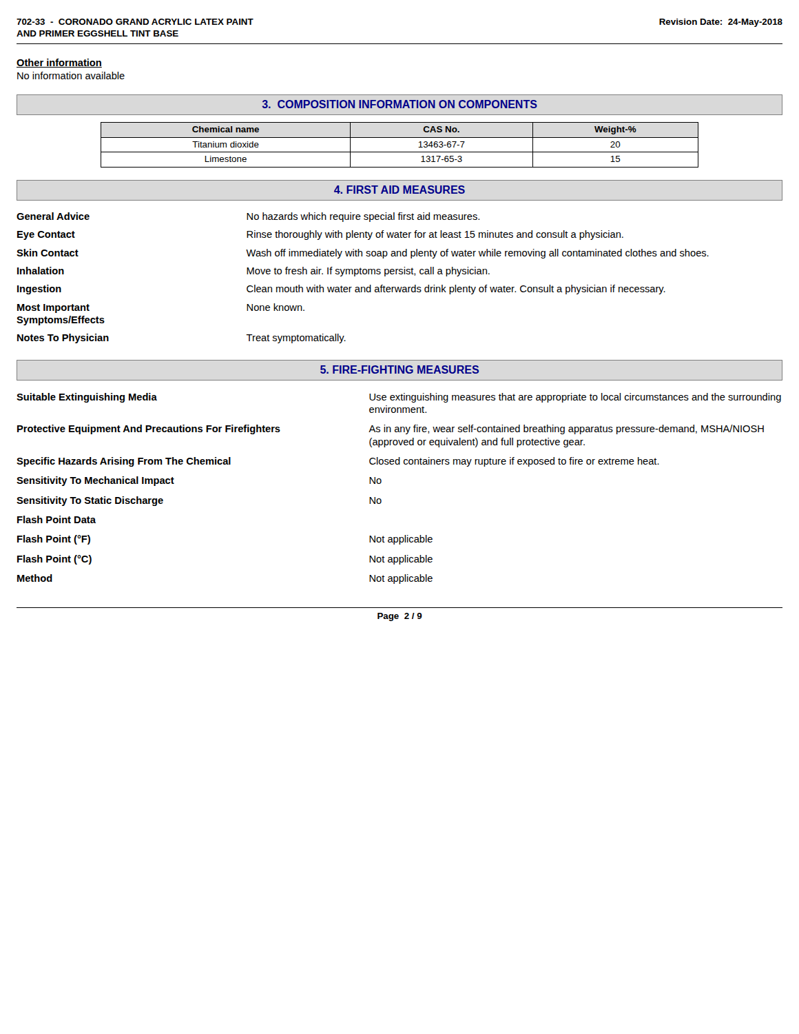702-33 - CORONADO GRAND ACRYLIC LATEX PAINT
AND PRIMER EGGSHELL TINT BASE
Revision Date: 24-May-2018
Other information
No information available
3. COMPOSITION INFORMATION ON COMPONENTS
| Chemical name | CAS No. | Weight-% |
| --- | --- | --- |
| Titanium dioxide | 13463-67-7 | 20 |
| Limestone | 1317-65-3 | 15 |
4. FIRST AID MEASURES
| General Advice | No hazards which require special first aid measures. |
| Eye Contact | Rinse thoroughly with plenty of water for at least 15 minutes and consult a physician. |
| Skin Contact | Wash off immediately with soap and plenty of water while removing all contaminated clothes and shoes. |
| Inhalation | Move to fresh air. If symptoms persist, call a physician. |
| Ingestion | Clean mouth with water and afterwards drink plenty of water. Consult a physician if necessary. |
| Most Important Symptoms/Effects | None known. |
| Notes To Physician | Treat symptomatically. |
5. FIRE-FIGHTING MEASURES
| Suitable Extinguishing Media | Use extinguishing measures that are appropriate to local circumstances and the surrounding environment. |
| Protective Equipment And Precautions For Firefighters | As in any fire, wear self-contained breathing apparatus pressure-demand, MSHA/NIOSH (approved or equivalent) and full protective gear. |
| Specific Hazards Arising From The Chemical | Closed containers may rupture if exposed to fire or extreme heat. |
| Sensitivity To Mechanical Impact | No |
| Sensitivity To Static Discharge | No |
| Flash Point Data | |
| Flash Point (°F) | Not applicable |
| Flash Point (°C) | Not applicable |
| Method | Not applicable |
Page 2 / 9